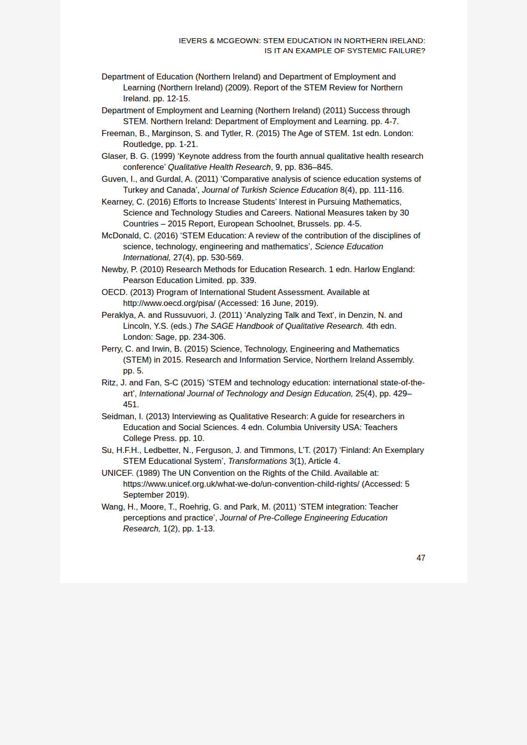Ievers & McGeown: STEM Education in Northern Ireland: Is it an Example of Systemic Failure?
Department of Education (Northern Ireland) and Department of Employment and Learning (Northern Ireland) (2009). Report of the STEM Review for Northern Ireland. pp. 12-15.
Department of Employment and Learning (Northern Ireland) (2011) Success through STEM. Northern Ireland: Department of Employment and Learning. pp. 4-7.
Freeman, B., Marginson, S. and Tytler, R. (2015) The Age of STEM. 1st edn. London: Routledge, pp. 1-21.
Glaser, B. G. (1999) ‘Keynote address from the fourth annual qualitative health research conference’ Qualitative Health Research, 9, pp. 836–845.
Guven, I., and Gurdal, A. (2011) ‘Comparative analysis of science education systems of Turkey and Canada’, Journal of Turkish Science Education 8(4), pp. 111-116.
Kearney, C. (2016) Efforts to Increase Students’ Interest in Pursuing Mathematics, Science and Technology Studies and Careers. National Measures taken by 30 Countries – 2015 Report, European Schoolnet, Brussels. pp. 4-5.
McDonald, C. (2016) ‘STEM Education: A review of the contribution of the disciplines of science, technology, engineering and mathematics’, Science Education International, 27(4), pp. 530-569.
Newby, P. (2010) Research Methods for Education Research. 1 edn. Harlow England: Pearson Education Limited. pp. 339.
OECD. (2013) Program of International Student Assessment. Available at http://www.oecd.org/pisa/ (Accessed: 16 June, 2019).
Peraklya, A. and Russuvuori, J. (2011) ‘Analyzing Talk and Text’, in Denzin, N. and Lincoln, Y.S. (eds.) The SAGE Handbook of Qualitative Research. 4th edn. London: Sage, pp. 234-306.
Perry, C. and Irwin, B. (2015) Science, Technology, Engineering and Mathematics (STEM) in 2015. Research and Information Service, Northern Ireland Assembly. pp. 5.
Ritz, J. and Fan, S-C (2015) ‘STEM and technology education: international state-of-the-art’, International Journal of Technology and Design Education, 25(4), pp. 429–451.
Seidman, I. (2013) Interviewing as Qualitative Research: A guide for researchers in Education and Social Sciences. 4 edn. Columbia University USA: Teachers College Press. pp. 10.
Su, H.F.H., Ledbetter, N., Ferguson, J. and Timmons, L’T. (2017) ‘Finland: An Exemplary STEM Educational System’, Transformations 3(1), Article 4.
UNICEF. (1989) The UN Convention on the Rights of the Child. Available at: https://www.unicef.org.uk/what-we-do/un-convention-child-rights/ (Accessed: 5 September 2019).
Wang, H., Moore, T., Roehrig, G. and Park, M. (2011) ‘STEM integration: Teacher perceptions and practice’, Journal of Pre-College Engineering Education Research, 1(2), pp. 1-13.
47